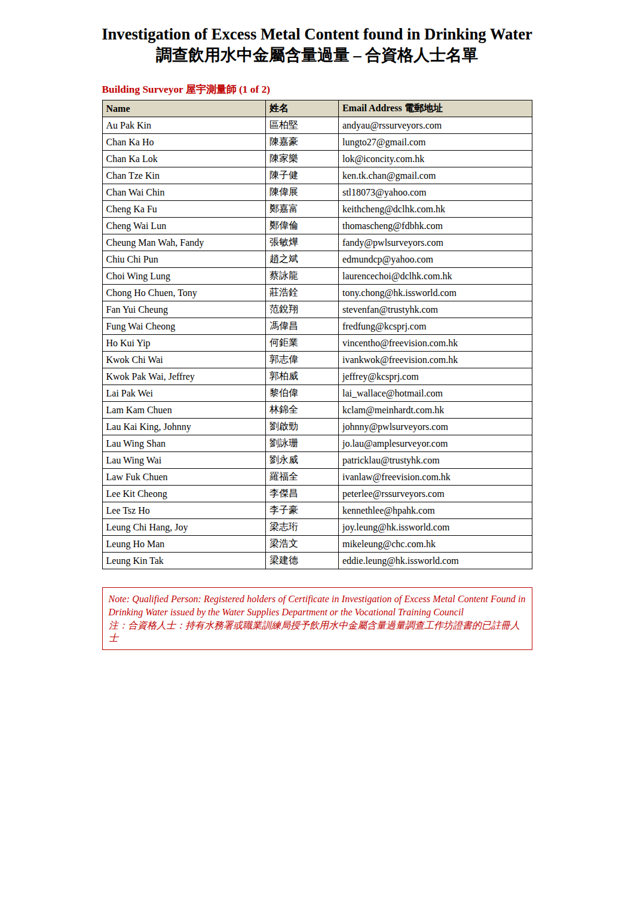Investigation of Excess Metal Content found in Drinking Water 調查飲用水中金屬含量過量 – 合資格人士名單
Building Surveyor 屋宇測量師 (1 of 2)
| Name | 姓名 | Email Address 電郵地址 |
| --- | --- | --- |
| Au Pak Kin | 區柏堅 | andyau@rssurveyors.com |
| Chan Ka Ho | 陳嘉豪 | lungto27@gmail.com |
| Chan Ka Lok | 陳家樂 | lok@iconcity.com.hk |
| Chan Tze Kin | 陳子健 | ken.tk.chan@gmail.com |
| Chan Wai Chin | 陳偉展 | stl18073@yahoo.com |
| Cheng Ka Fu | 鄭嘉富 | keithcheng@dclhk.com.hk |
| Cheng Wai Lun | 鄭偉倫 | thomascheng@fdbhk.com |
| Cheung Man Wah, Fandy | 張敏燁 | fandy@pwlsurveyors.com |
| Chiu Chi Pun | 趙之斌 | edmundcp@yahoo.com |
| Choi Wing Lung | 蔡詠龍 | laurencechoi@dclhk.com.hk |
| Chong Ho Chuen, Tony | 莊浩銓 | tony.chong@hk.issworld.com |
| Fan Yui Cheung | 范銳翔 | stevenfan@trustyhk.com |
| Fung Wai Cheong | 馮偉昌 | fredfung@kcsprj.com |
| Ho Kui Yip | 何鉅業 | vincentho@freevision.com.hk |
| Kwok Chi Wai | 郭志偉 | ivankwok@freevision.com.hk |
| Kwok Pak Wai, Jeffrey | 郭柏威 | jeffrey@kcsprj.com |
| Lai Pak Wei | 黎伯偉 | lai_wallace@hotmail.com |
| Lam Kam Chuen | 林錦全 | kclam@meinhardt.com.hk |
| Lau Kai King, Johnny | 劉啟勁 | johnny@pwlsurveyors.com |
| Lau Wing Shan | 劉詠珊 | jo.lau@amplesurveyor.com |
| Lau Wing Wai | 劉永威 | patricklau@trustyhk.com |
| Law Fuk Chuen | 羅福全 | ivanlaw@freevision.com.hk |
| Lee Kit Cheong | 李傑昌 | peterlee@rssurveyors.com |
| Lee Tsz Ho | 李子豪 | kennethlee@hpahk.com |
| Leung Chi Hang, Joy | 梁志珩 | joy.leung@hk.issworld.com |
| Leung Ho Man | 梁浩文 | mikeleung@chc.com.hk |
| Leung Kin Tak | 梁建德 | eddie.leung@hk.issworld.com |
Note: Qualified Person: Registered holders of Certificate in Investigation of Excess Metal Content Found in Drinking Water issued by the Water Supplies Department or the Vocational Training Council
注：合資格人士：持有水務署或職業訓練局授予飲用水中金屬含量過量調查工作坊證書的已註冊人士